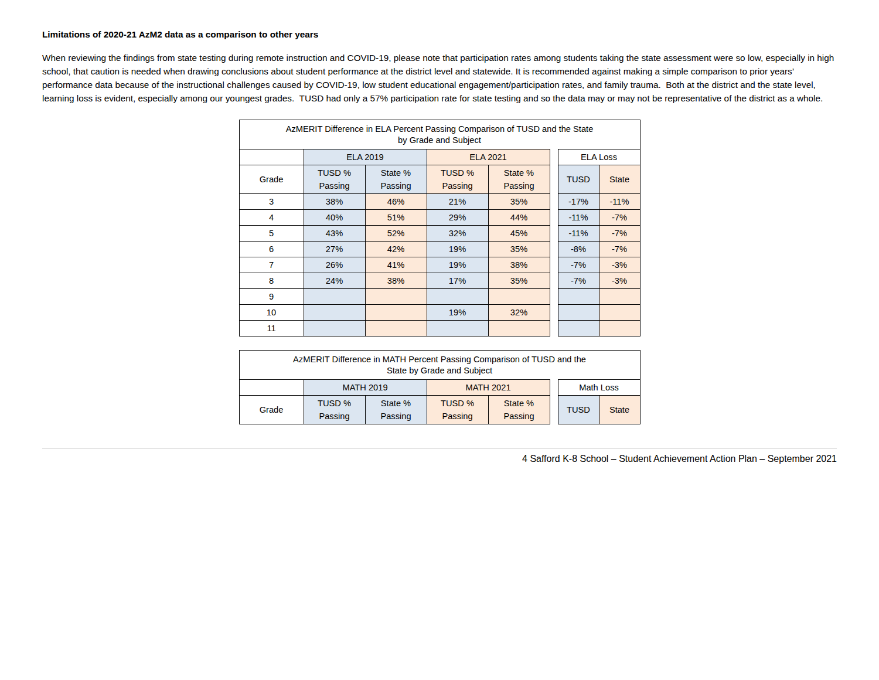Limitations of 2020-21 AzM2 data as a comparison to other years
When reviewing the findings from state testing during remote instruction and COVID-19, please note that participation rates among students taking the state assessment were so low, especially in high school, that caution is needed when drawing conclusions about student performance at the district level and statewide. It is recommended against making a simple comparison to prior years’ performance data because of the instructional challenges caused by COVID-19, low student educational engagement/participation rates, and family trauma. Both at the district and the state level, learning loss is evident, especially among our youngest grades. TUSD had only a 57% participation rate for state testing and so the data may or may not be representative of the district as a whole.
AzMERIT Difference in ELA Percent Passing Comparison of TUSD and the State by Grade and Subject
| | ELA 2019 | ELA 2021 | | ELA Loss |
| Grade | TUSD % Passing | State % Passing | TUSD % Passing | State % Passing | | TUSD | State |
| 3 | 38% | 46% | 21% | 35% | | -17% | -11% |
| 4 | 40% | 51% | 29% | 44% | | -11% | -7% |
| 5 | 43% | 52% | 32% | 45% | | -11% | -7% |
| 6 | 27% | 42% | 19% | 35% | | -8% | -7% |
| 7 | 26% | 41% | 19% | 38% | | -7% | -3% |
| 8 | 24% | 38% | 17% | 35% | | -7% | -3% |
| 9 | | | | | | | |
| 10 | | | 19% | 32% | | | |
| 11 | | | | | | | |
AzMERIT Difference in MATH Percent Passing Comparison of TUSD and the State by Grade and Subject
| | MATH 2019 | MATH 2021 | | Math Loss |
| Grade | TUSD % Passing | State % Passing | TUSD % Passing | State % Passing | | TUSD | State |
4 Safford K-8 School – Student Achievement Action Plan – September 2021